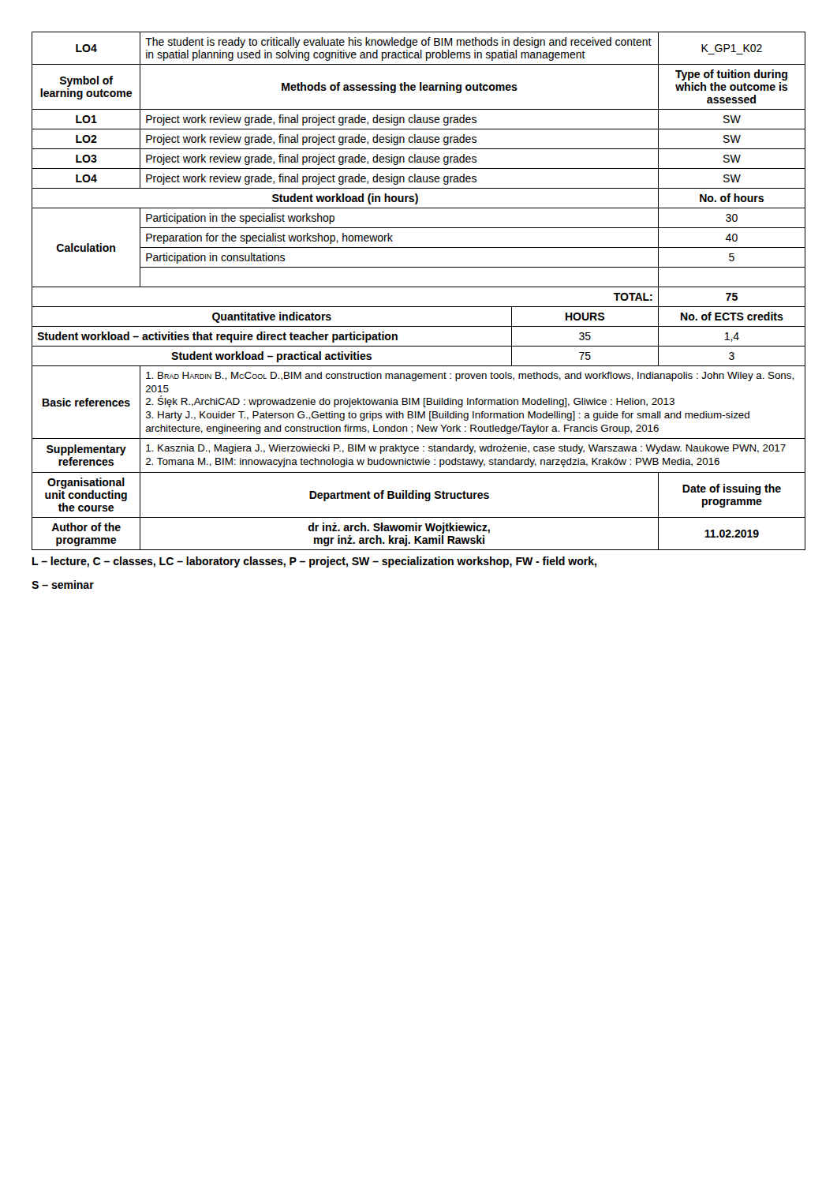| LO4 | The student is ready to critically evaluate his knowledge of BIM methods in design and received content in spatial planning used in solving cognitive and practical problems in spatial management | K_GP1_K02 |
| Symbol of learning outcome | Methods of assessing the learning outcomes | Type of tuition during which the outcome is assessed |
| LO1 | Project work review grade, final project grade, design clause grades | SW |
| LO2 | Project work review grade, final project grade, design clause grades | SW |
| LO3 | Project work review grade, final project grade, design clause grades | SW |
| LO4 | Project work review grade, final project grade, design clause grades | SW |
| Student workload (in hours) | No. of hours |
| Calculation | Participation in the specialist workshop | 30 |
| Preparation for the specialist workshop, homework | 40 |
| Participation in consultations | 5 |
| TOTAL: | 75 |
| Quantitative indicators | HOURS | No. of ECTS credits |
| Student workload – activities that require direct teacher participation | 35 | 1,4 |
| Student workload – practical activities | 75 | 3 |
| Basic references | 1. Brad Hardin B., McCool D., BIM and construction management : proven tools, methods, and workflows, Indianapolis : John Wiley a. Sons, 2015 2. Ślęk R.,ArchiCAD : wprowadzenie do projektowania BIM [Building Information Modeling], Gliwice : Helion, 2013 3. Harty J., Kouider T., Paterson G.,Getting to grips with BIM [Building Information Modelling] : a guide for small and medium-sized architecture, engineering and construction firms, London ; New York : Routledge/Taylor a. Francis Group, 2016 |
| Supplementary references | 1. Kasznia D., Magiera J., Wierzowiecki P., BIM w praktyce : standardy, wdrożenie, case study, Warszawa : Wydaw. Naukowe PWN, 2017 2. Tomana M., BIM: innowacyjna technologia w budownictwie : podstawy, standardy, narzędzia, Kraków : PWB Media, 2016 |
| Organisational unit conducting the course | Department of Building Structures | Date of issuing the programme |
| Author of the programme | dr inż. arch. Sławomir Wojtkiewicz, mgr inż. arch. kraj. Kamil Rawski | 11.02.2019 |
L – lecture, C – classes, LC – laboratory classes, P – project, SW – specialization workshop, FW - field work,
S – seminar